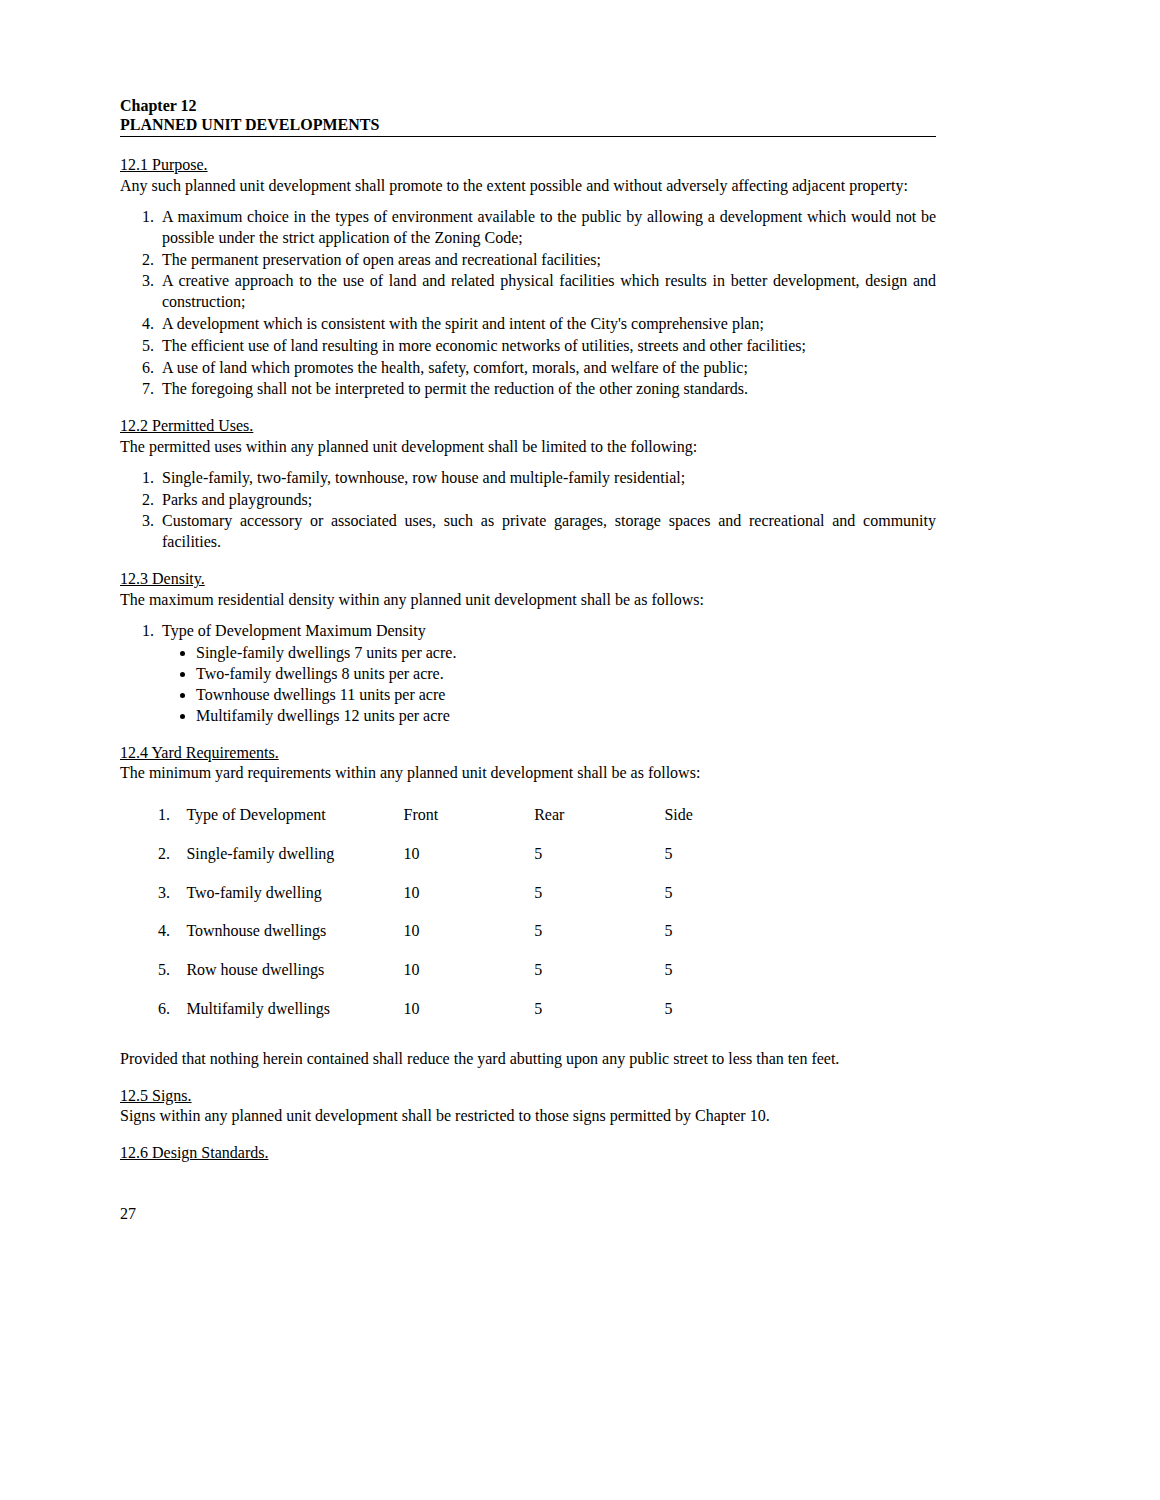Chapter 12
PLANNED UNIT DEVELOPMENTS
12.1 Purpose.
Any such planned unit development shall promote to the extent possible and without adversely affecting adjacent property:
A maximum choice in the types of environment available to the public by allowing a development which would not be possible under the strict application of the Zoning Code;
The permanent preservation of open areas and recreational facilities;
A creative approach to the use of land and related physical facilities which results in better development, design and construction;
A development which is consistent with the spirit and intent of the City's comprehensive plan;
The efficient use of land resulting in more economic networks of utilities, streets and other facilities;
A use of land which promotes the health, safety, comfort, morals, and welfare of the public;
The foregoing shall not be interpreted to permit the reduction of the other zoning standards.
12.2 Permitted Uses.
The permitted uses within any planned unit development shall be limited to the following:
Single-family, two-family, townhouse, row house and multiple-family residential;
Parks and playgrounds;
Customary accessory or associated uses, such as private garages, storage spaces and recreational and community facilities.
12.3 Density.
The maximum residential density within any planned unit development shall be as follows:
Type of Development Maximum Density
Single-family dwellings 7 units per acre.
Two-family dwellings 8 units per acre.
Townhouse dwellings 11 units per acre
Multifamily dwellings 12 units per acre
12.4 Yard Requirements.
The minimum yard requirements within any planned unit development shall be as follows:
| 1. | Type of Development | Front | Rear | Side |
| 2. | Single-family dwelling | 10 | 5 | 5 |
| 3. | Two-family dwelling | 10 | 5 | 5 |
| 4. | Townhouse dwellings | 10 | 5 | 5 |
| 5. | Row house dwellings | 10 | 5 | 5 |
| 6. | Multifamily dwellings | 10 | 5 | 5 |
Provided that nothing herein contained shall reduce the yard abutting upon any public street to less than ten feet.
12.5 Signs.
Signs within any planned unit development shall be restricted to those signs permitted by Chapter 10.
12.6 Design Standards.
27